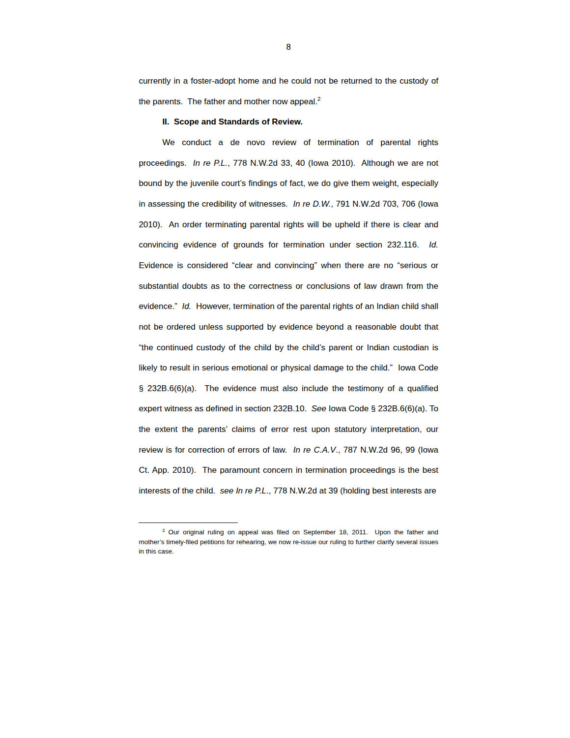8
currently in a foster-adopt home and he could not be returned to the custody of the parents. The father and mother now appeal.2
II. Scope and Standards of Review.
We conduct a de novo review of termination of parental rights proceedings. In re P.L., 778 N.W.2d 33, 40 (Iowa 2010). Although we are not bound by the juvenile court’s findings of fact, we do give them weight, especially in assessing the credibility of witnesses. In re D.W., 791 N.W.2d 703, 706 (Iowa 2010). An order terminating parental rights will be upheld if there is clear and convincing evidence of grounds for termination under section 232.116. Id. Evidence is considered “clear and convincing” when there are no “serious or substantial doubts as to the correctness or conclusions of law drawn from the evidence.” Id. However, termination of the parental rights of an Indian child shall not be ordered unless supported by evidence beyond a reasonable doubt that “the continued custody of the child by the child’s parent or Indian custodian is likely to result in serious emotional or physical damage to the child.” Iowa Code § 232B.6(6)(a). The evidence must also include the testimony of a qualified expert witness as defined in section 232B.10. See Iowa Code § 232B.6(6)(a). To the extent the parents’ claims of error rest upon statutory interpretation, our review is for correction of errors of law. In re C.A.V., 787 N.W.2d 96, 99 (Iowa Ct. App. 2010). The paramount concern in termination proceedings is the best interests of the child. see In re P.L., 778 N.W.2d at 39 (holding best interests are
2 Our original ruling on appeal was filed on September 18, 2011. Upon the father and mother’s timely-filed petitions for rehearing, we now re-issue our ruling to further clarify several issues in this case.